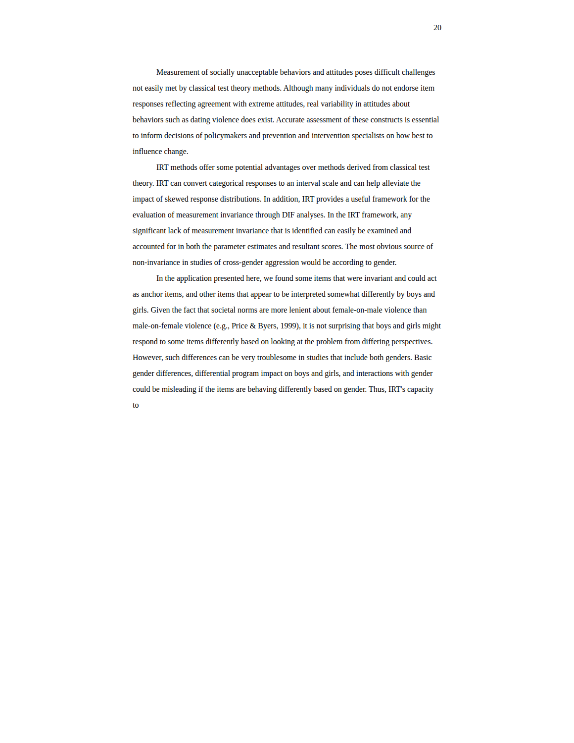20
Measurement of socially unacceptable behaviors and attitudes poses difficult challenges not easily met by classical test theory methods. Although many individuals do not endorse item responses reflecting agreement with extreme attitudes, real variability in attitudes about behaviors such as dating violence does exist. Accurate assessment of these constructs is essential to inform decisions of policymakers and prevention and intervention specialists on how best to influence change.
IRT methods offer some potential advantages over methods derived from classical test theory. IRT can convert categorical responses to an interval scale and can help alleviate the impact of skewed response distributions. In addition, IRT provides a useful framework for the evaluation of measurement invariance through DIF analyses. In the IRT framework, any significant lack of measurement invariance that is identified can easily be examined and accounted for in both the parameter estimates and resultant scores. The most obvious source of non-invariance in studies of cross-gender aggression would be according to gender.
In the application presented here, we found some items that were invariant and could act as anchor items, and other items that appear to be interpreted somewhat differently by boys and girls. Given the fact that societal norms are more lenient about female-on-male violence than male-on-female violence (e.g., Price & Byers, 1999), it is not surprising that boys and girls might respond to some items differently based on looking at the problem from differing perspectives. However, such differences can be very troublesome in studies that include both genders. Basic gender differences, differential program impact on boys and girls, and interactions with gender could be misleading if the items are behaving differently based on gender. Thus, IRT's capacity to